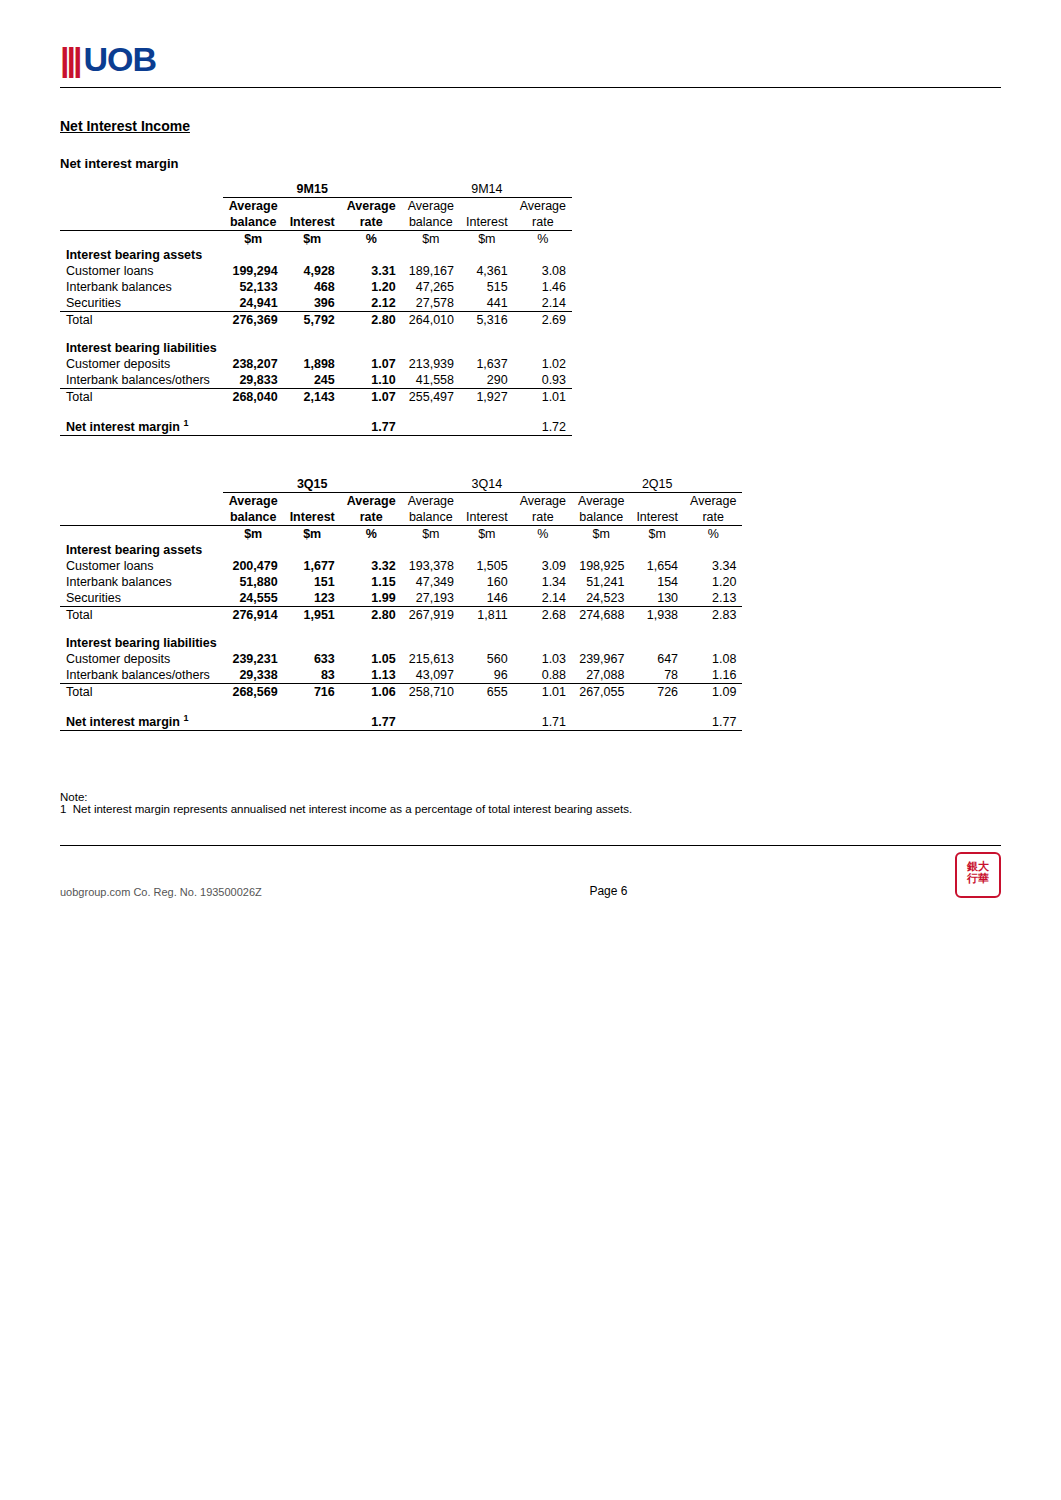|||UOB
Net Interest Income
Net interest margin
| | 9M15 | 9M14 |
| | Average | | Average | Average | | Average |
| | balance | Interest | rate | balance | Interest | rate |
| | $m | $m | % | $m | $m | % |
| Interest bearing assets | | | | | | |
| Customer loans | 199,294 | 4,928 | 3.31 | 189,167 | 4,361 | 3.08 |
| Interbank balances | 52,133 | 468 | 1.20 | 47,265 | 515 | 1.46 |
| Securities | 24,941 | 396 | 2.12 | 27,578 | 441 | 2.14 |
| Total | 276,369 | 5,792 | 2.80 | 264,010 | 5,316 | 2.69 |
| Interest bearing liabilities | | | | | | |
| Customer deposits | 238,207 | 1,898 | 1.07 | 213,939 | 1,637 | 1.02 |
| Interbank balances/others | 29,833 | 245 | 1.10 | 41,558 | 290 | 0.93 |
| Total | 268,040 | 2,143 | 1.07 | 255,497 | 1,927 | 1.01 |
| Net interest margin 1 | | | 1.77 | | | 1.72 |
| | 3Q15 | 3Q14 | 2Q15 |
| | Average | | Average | Average | | Average | Average | | Average |
| | balance | Interest | rate | balance | Interest | rate | balance | Interest | rate |
| | $m | $m | % | $m | $m | % | $m | $m | % |
| Interest bearing assets | | | | | | | | | |
| Customer loans | 200,479 | 1,677 | 3.32 | 193,378 | 1,505 | 3.09 | 198,925 | 1,654 | 3.34 |
| Interbank balances | 51,880 | 151 | 1.15 | 47,349 | 160 | 1.34 | 51,241 | 154 | 1.20 |
| Securities | 24,555 | 123 | 1.99 | 27,193 | 146 | 2.14 | 24,523 | 130 | 2.13 |
| Total | 276,914 | 1,951 | 2.80 | 267,919 | 1,811 | 2.68 | 274,688 | 1,938 | 2.83 |
| Interest bearing liabilities | | | | | | | | | |
| Customer deposits | 239,231 | 633 | 1.05 | 215,613 | 560 | 1.03 | 239,967 | 647 | 1.08 |
| Interbank balances/others | 29,338 | 83 | 1.13 | 43,097 | 96 | 0.88 | 27,088 | 78 | 1.16 |
| Total | 268,569 | 716 | 1.06 | 258,710 | 655 | 1.01 | 267,055 | 726 | 1.09 |
| Net interest margin 1 | | | 1.77 | | | 1.71 | | | 1.77 |
Note:
1 Net interest margin represents annualised net interest income as a percentage of total interest bearing assets.
uobgroup.com Co. Reg. No. 193500026Z
Page 6
銀大
行華